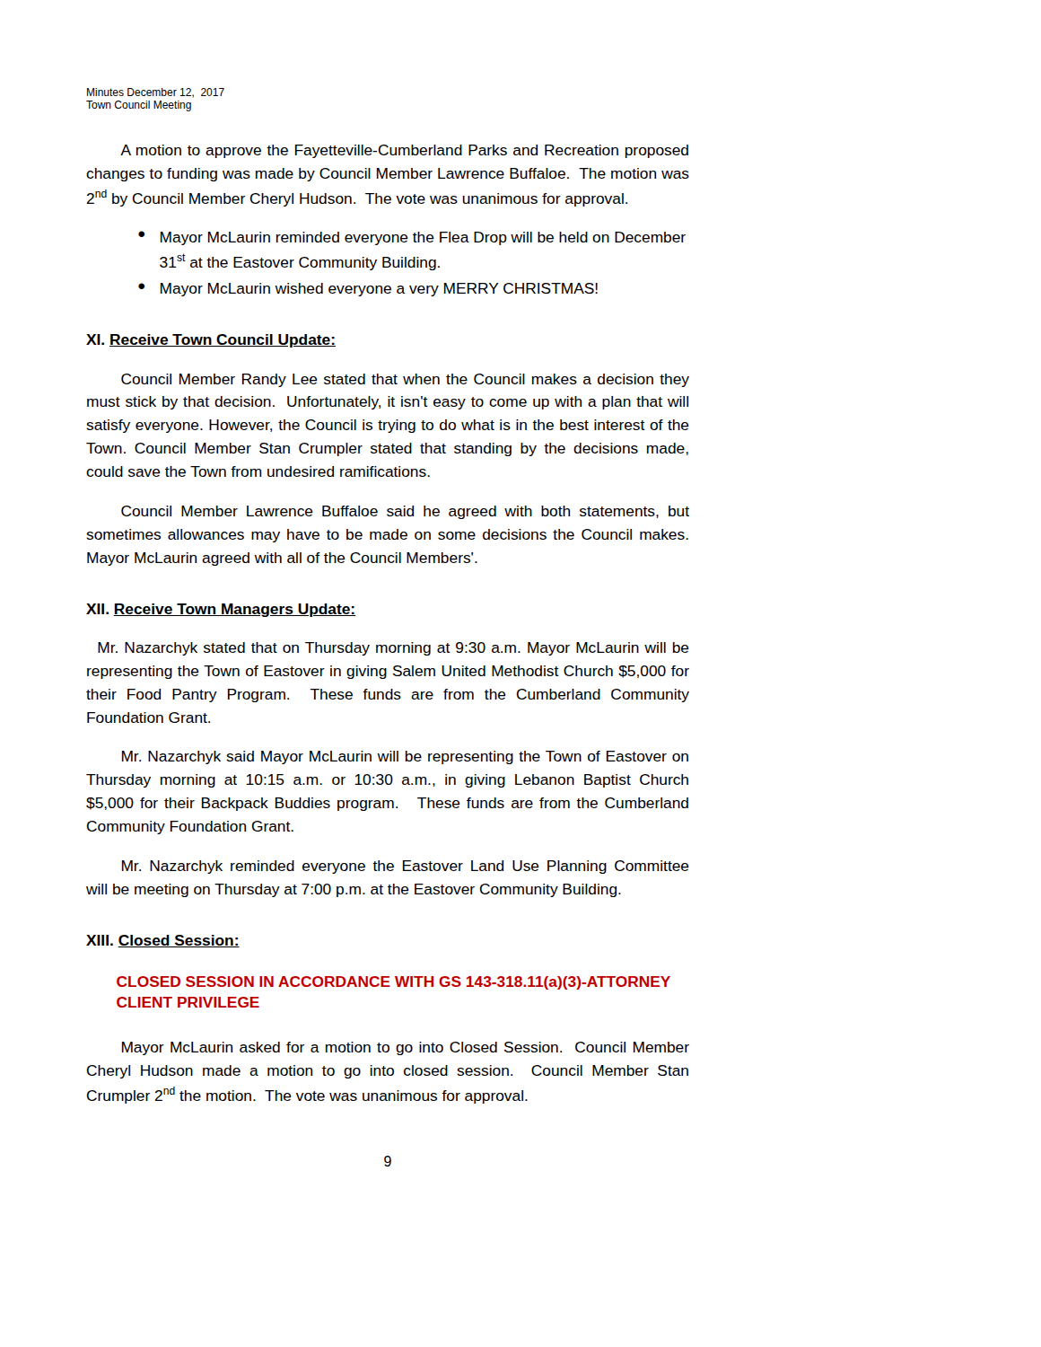Minutes December 12, 2017
Town Council Meeting
A motion to approve the Fayetteville-Cumberland Parks and Recreation proposed changes to funding was made by Council Member Lawrence Buffaloe. The motion was 2nd by Council Member Cheryl Hudson. The vote was unanimous for approval.
Mayor McLaurin reminded everyone the Flea Drop will be held on December 31st at the Eastover Community Building.
Mayor McLaurin wished everyone a very MERRY CHRISTMAS!
XI. Receive Town Council Update:
Council Member Randy Lee stated that when the Council makes a decision they must stick by that decision. Unfortunately, it isn't easy to come up with a plan that will satisfy everyone. However, the Council is trying to do what is in the best interest of the Town. Council Member Stan Crumpler stated that standing by the decisions made, could save the Town from undesired ramifications.
Council Member Lawrence Buffaloe said he agreed with both statements, but sometimes allowances may have to be made on some decisions the Council makes. Mayor McLaurin agreed with all of the Council Members'.
XII. Receive Town Managers Update:
Mr. Nazarchyk stated that on Thursday morning at 9:30 a.m. Mayor McLaurin will be representing the Town of Eastover in giving Salem United Methodist Church $5,000 for their Food Pantry Program. These funds are from the Cumberland Community Foundation Grant.
Mr. Nazarchyk said Mayor McLaurin will be representing the Town of Eastover on Thursday morning at 10:15 a.m. or 10:30 a.m., in giving Lebanon Baptist Church $5,000 for their Backpack Buddies program. These funds are from the Cumberland Community Foundation Grant.
Mr. Nazarchyk reminded everyone the Eastover Land Use Planning Committee will be meeting on Thursday at 7:00 p.m. at the Eastover Community Building.
XIII. Closed Session:
CLOSED SESSION IN ACCORDANCE WITH GS 143-318.11(a)(3)-ATTORNEY CLIENT PRIVILEGE
Mayor McLaurin asked for a motion to go into Closed Session. Council Member Cheryl Hudson made a motion to go into closed session. Council Member Stan Crumpler 2nd the motion. The vote was unanimous for approval.
9